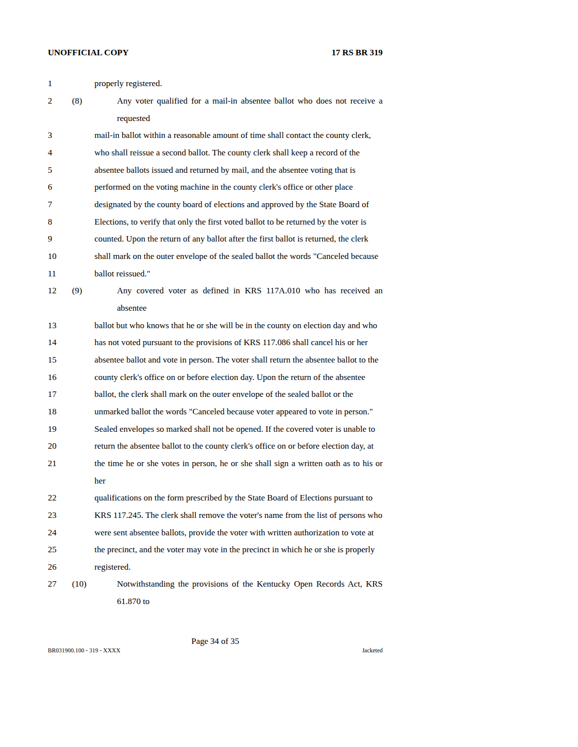UNOFFICIAL COPY 17 RS BR 319
1 properly registered.
2(8) Any voter qualified for a mail-in absentee ballot who does not receive a requested
3 mail-in ballot within a reasonable amount of time shall contact the county clerk,
4 who shall reissue a second ballot. The county clerk shall keep a record of the
5 absentee ballots issued and returned by mail, and the absentee voting that is
6 performed on the voting machine in the county clerk's office or other place
7 designated by the county board of elections and approved by the State Board of
8 Elections, to verify that only the first voted ballot to be returned by the voter is
9 counted. Upon the return of any ballot after the first ballot is returned, the clerk
10 shall mark on the outer envelope of the sealed ballot the words "Canceled because
11 ballot reissued."
12(9) Any covered voter as defined in KRS 117A.010 who has received an absentee
13 ballot but who knows that he or she will be in the county on election day and who
14 has not voted pursuant to the provisions of KRS 117.086 shall cancel his or her
15 absentee ballot and vote in person. The voter shall return the absentee ballot to the
16 county clerk's office on or before election day. Upon the return of the absentee
17 ballot, the clerk shall mark on the outer envelope of the sealed ballot or the
18 unmarked ballot the words "Canceled because voter appeared to vote in person."
19 Sealed envelopes so marked shall not be opened. If the covered voter is unable to
20 return the absentee ballot to the county clerk's office on or before election day, at
21 the time he or she votes in person, he or she shall sign a written oath as to his or her
22 qualifications on the form prescribed by the State Board of Elections pursuant to
23 KRS 117.245. The clerk shall remove the voter's name from the list of persons who
24 were sent absentee ballots, provide the voter with written authorization to vote at
25 the precinct, and the voter may vote in the precinct in which he or she is properly
26 registered.
27(10) Notwithstanding the provisions of the Kentucky Open Records Act, KRS 61.870 to
Page 34 of 35
BR031900.100 - 319 - XXXX Jacketed